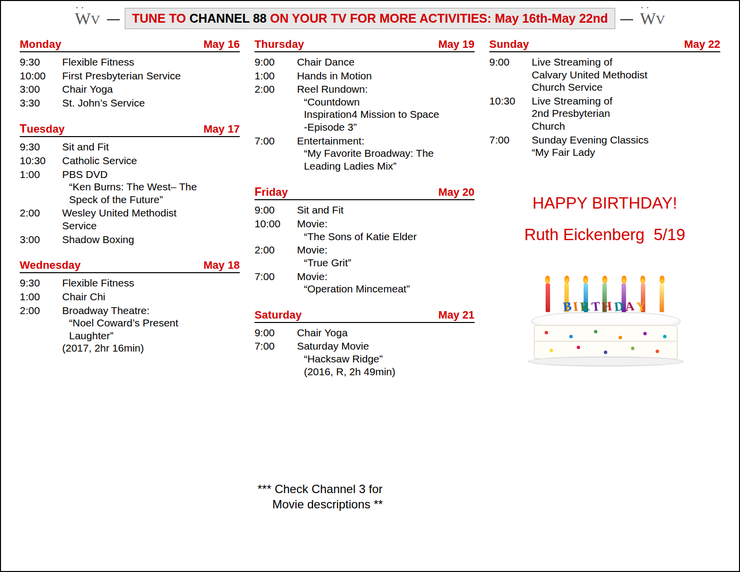• •WV —
TUNE TO CHANNEL 88 ON YOUR TV FOR MORE ACTIVITIES: May 16th-May 22nd
— • •WV
Monday May 16
| 9:30 | Flexible Fitness |
| 10:00 | First Presbyterian Service |
| 3:00 | Chair Yoga |
| 3:30 | St. John’s Service |
Tuesday May 17
| 9:30 | Sit and Fit |
| 10:30 | Catholic Service |
| 1:00 | PBS DVD “Ken Burns: The West– The Speck of the Future” |
| 2:00 | Wesley United Methodist Service |
| 3:00 | Shadow Boxing |
Wednesday May 18
| 9:30 | Flexible Fitness |
| 1:00 | Chair Chi |
| 2:00 | Broadway Theatre: “Noel Coward’s Present Laughter” (2017, 2hr 16min) |
Thursday May 19
| 9:00 | Chair Dance |
| 1:00 | Hands in Motion |
| 2:00 | Reel Rundown: “Countdown Inspiration4 Mission to Space -Episode 3” |
| 7:00 | Entertainment: “My Favorite Broadway: The Leading Ladies Mix” |
Friday May 20
| 9:00 | Sit and Fit |
| 10:00 | Movie: “The Sons of Katie Elder |
| 2:00 | Movie: “True Grit” |
| 7:00 | Movie: “Operation Mincemeat” |
Saturday May 21
| 9:00 | Chair Yoga |
| 7:00 | Saturday Movie “Hacksaw Ridge” (2016, R, 2h 49min) |
Sunday May 22
| 9:00 | Live Streaming of Calvary United Methodist Church Service |
| 10:30 | Live Streaming of 2nd Presbyterian Church |
| 7:00 | Sunday Evening Classics “My Fair Lady |
HAPPY BIRTHDAY!
Ruth Eickenberg 5/19
BIRTHDAY
HAPPY
*** Check Channel 3 for Movie descriptions **